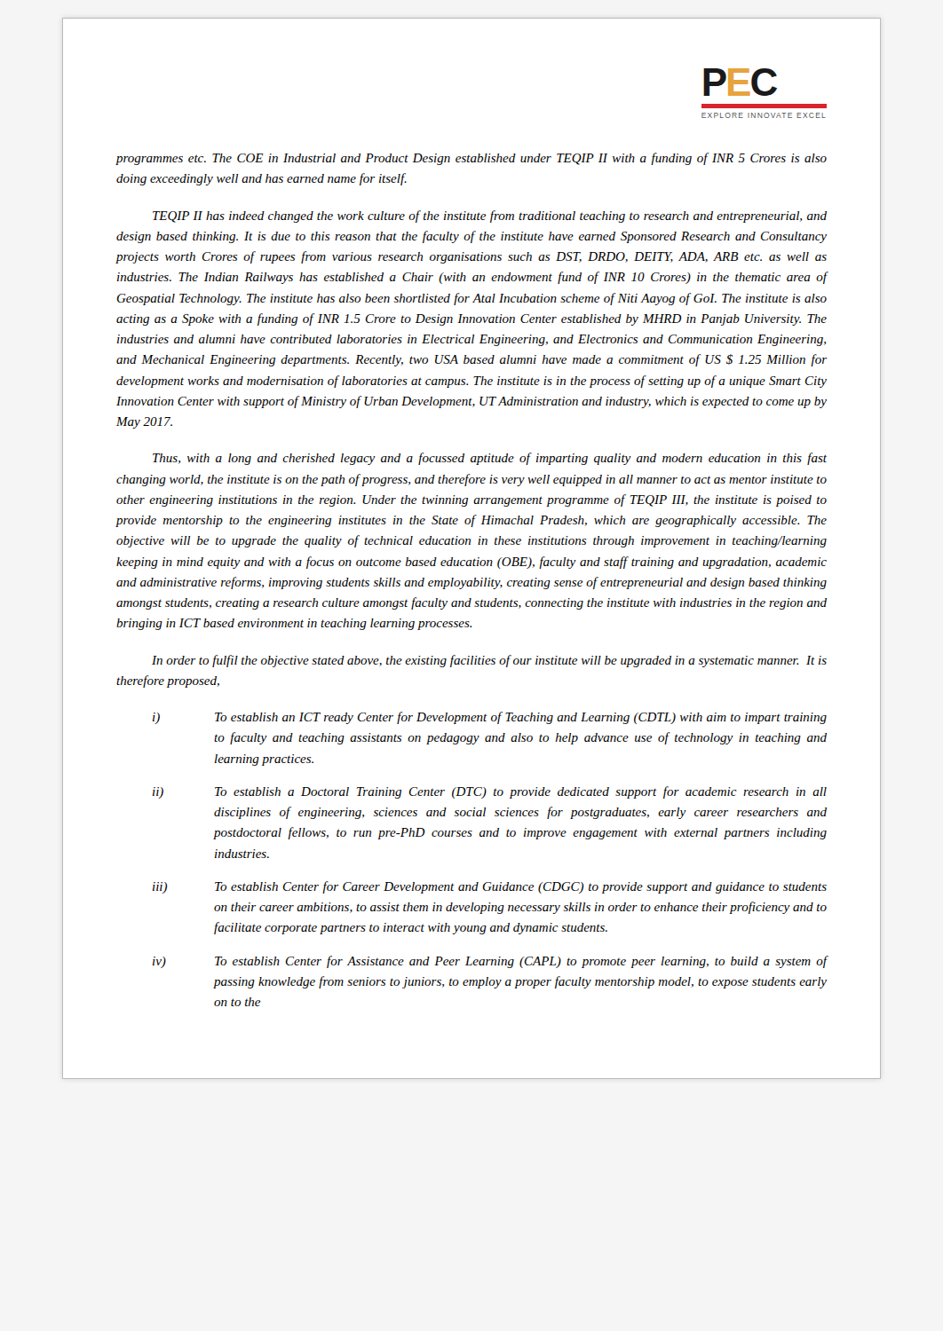PEC
Explore Innovate Excel
programmes etc. The COE in Industrial and Product Design established under TEQIP II with a funding of INR 5 Crores is also doing exceedingly well and has earned name for itself.
TEQIP II has indeed changed the work culture of the institute from traditional teaching to research and entrepreneurial, and design based thinking. It is due to this reason that the faculty of the institute have earned Sponsored Research and Consultancy projects worth Crores of rupees from various research organisations such as DST, DRDO, DEITY, ADA, ARB etc. as well as industries. The Indian Railways has established a Chair (with an endowment fund of INR 10 Crores) in the thematic area of Geospatial Technology. The institute has also been shortlisted for Atal Incubation scheme of Niti Aayog of GoI. The institute is also acting as a Spoke with a funding of INR 1.5 Crore to Design Innovation Center established by MHRD in Panjab University. The industries and alumni have contributed laboratories in Electrical Engineering, and Electronics and Communication Engineering, and Mechanical Engineering departments. Recently, two USA based alumni have made a commitment of US $ 1.25 Million for development works and modernisation of laboratories at campus. The institute is in the process of setting up of a unique Smart City Innovation Center with support of Ministry of Urban Development, UT Administration and industry, which is expected to come up by May 2017.
Thus, with a long and cherished legacy and a focussed aptitude of imparting quality and modern education in this fast changing world, the institute is on the path of progress, and therefore is very well equipped in all manner to act as mentor institute to other engineering institutions in the region. Under the twinning arrangement programme of TEQIP III, the institute is poised to provide mentorship to the engineering institutes in the State of Himachal Pradesh, which are geographically accessible. The objective will be to upgrade the quality of technical education in these institutions through improvement in teaching/learning keeping in mind equity and with a focus on outcome based education (OBE), faculty and staff training and upgradation, academic and administrative reforms, improving students skills and employability, creating sense of entrepreneurial and design based thinking amongst students, creating a research culture amongst faculty and students, connecting the institute with industries in the region and bringing in ICT based environment in teaching learning processes.
In order to fulfil the objective stated above, the existing facilities of our institute will be upgraded in a systematic manner. It is therefore proposed,
i) To establish an ICT ready Center for Development of Teaching and Learning (CDTL) with aim to impart training to faculty and teaching assistants on pedagogy and also to help advance use of technology in teaching and learning practices.
ii) To establish a Doctoral Training Center (DTC) to provide dedicated support for academic research in all disciplines of engineering, sciences and social sciences for postgraduates, early career researchers and postdoctoral fellows, to run pre-PhD courses and to improve engagement with external partners including industries.
iii) To establish Center for Career Development and Guidance (CDGC) to provide support and guidance to students on their career ambitions, to assist them in developing necessary skills in order to enhance their proficiency and to facilitate corporate partners to interact with young and dynamic students.
iv) To establish Center for Assistance and Peer Learning (CAPL) to promote peer learning, to build a system of passing knowledge from seniors to juniors, to employ a proper faculty mentorship model, to expose students early on to the